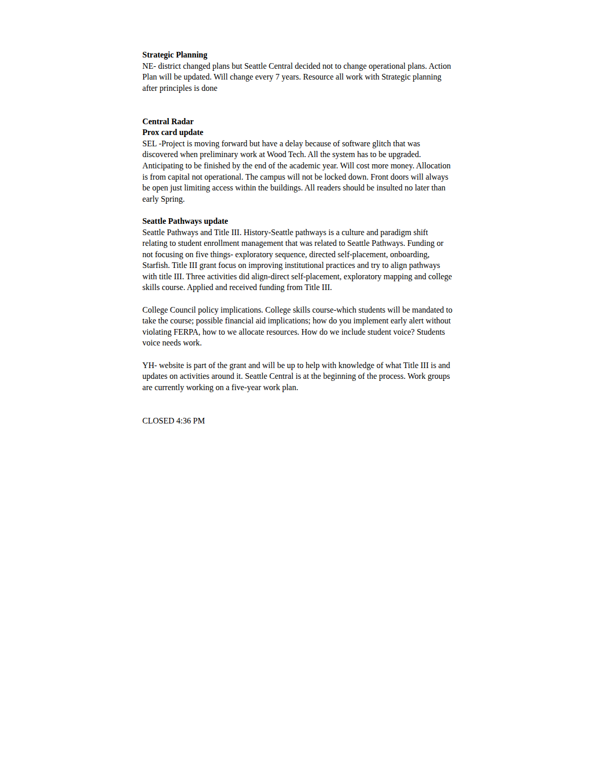Strategic Planning
NE- district changed plans but Seattle Central decided not to change operational plans. Action Plan will be updated. Will change every 7 years. Resource all work with Strategic planning after principles is done
Central Radar
Prox card update
SEL -Project is moving forward but have a delay because of software glitch that was discovered when preliminary work at Wood Tech. All the system has to be upgraded. Anticipating to be finished by the end of the academic year. Will cost more money. Allocation is from capital not operational. The campus will not be locked down. Front doors will always be open just limiting access within the buildings. All readers should be insulted no later than early Spring.
Seattle Pathways update
Seattle Pathways and Title III. History-Seattle pathways is a culture and paradigm shift relating to student enrollment management that was related to Seattle Pathways. Funding or not focusing on five things- exploratory sequence, directed self-placement, onboarding, Starfish. Title III grant focus on improving institutional practices and try to align pathways with title III. Three activities did align-direct self-placement, exploratory mapping and college skills course. Applied and received funding from Title III.
College Council policy implications. College skills course-which students will be mandated to take the course; possible financial aid implications; how do you implement early alert without violating FERPA, how to we allocate resources. How do we include student voice? Students voice needs work.
YH- website is part of the grant and will be up to help with knowledge of what Title III is and updates on activities around it. Seattle Central is at the beginning of the process. Work groups are currently working on a five-year work plan.
CLOSED 4:36 PM